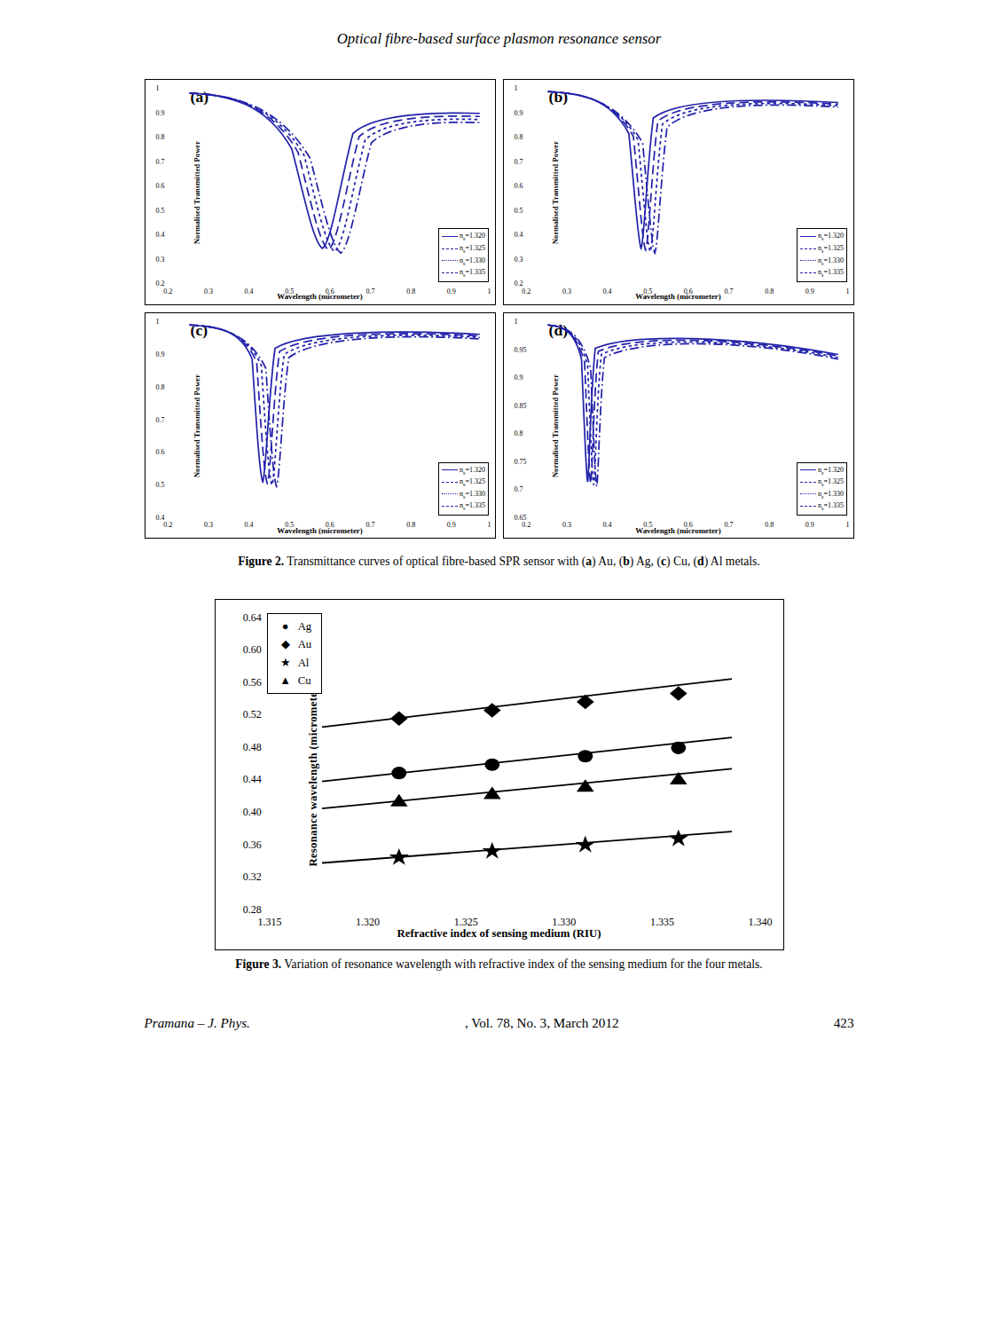Optical fibre-based surface plasmon resonance sensor
(a) Normalised Transmitted Power
10.90.80.70.60.50.40.30.2
ns=1.320
ns=1.325
ns=1.330
ns=1.335
0.20.30.40.50.60.70.80.91
Wavelength (micrometer)
(b) Normalised Transmitted Power
10.90.80.70.60.50.40.30.2
ns=1.320
ns=1.325
ns=1.330
ns=1.335
0.20.30.40.50.60.70.80.91
Wavelength (micrometer)
(c) Normalised Transmitted Power
10.90.80.70.60.50.4
ns=1.320
ns=1.325
ns=1.330
ns=1.335
0.20.30.40.50.60.70.80.91
Wavelength (micrometer)
(d) Normalised Transmitted Power
10.950.90.850.80.750.70.65
ns=1.320
ns=1.325
ns=1.330
ns=1.335
0.20.30.40.50.60.70.80.91
Wavelength (micrometer)
Figure 2. Transmittance curves of optical fibre-based SPR sensor with (a) Au, (b) Ag, (c) Cu, (d) Al metals.
Resonance wavelength (micrometer)
0.640.600.560.520.480.440.400.360.320.28
●Ag
◆Au
★Al
▲Cu
1.3151.3201.3251.3301.3351.340
Refractive index of sensing medium (RIU)
Figure 3. Variation of resonance wavelength with refractive index of the sensing medium for the four metals.
Pramana – J. Phys., Vol. 78, No. 3, March 2012 423